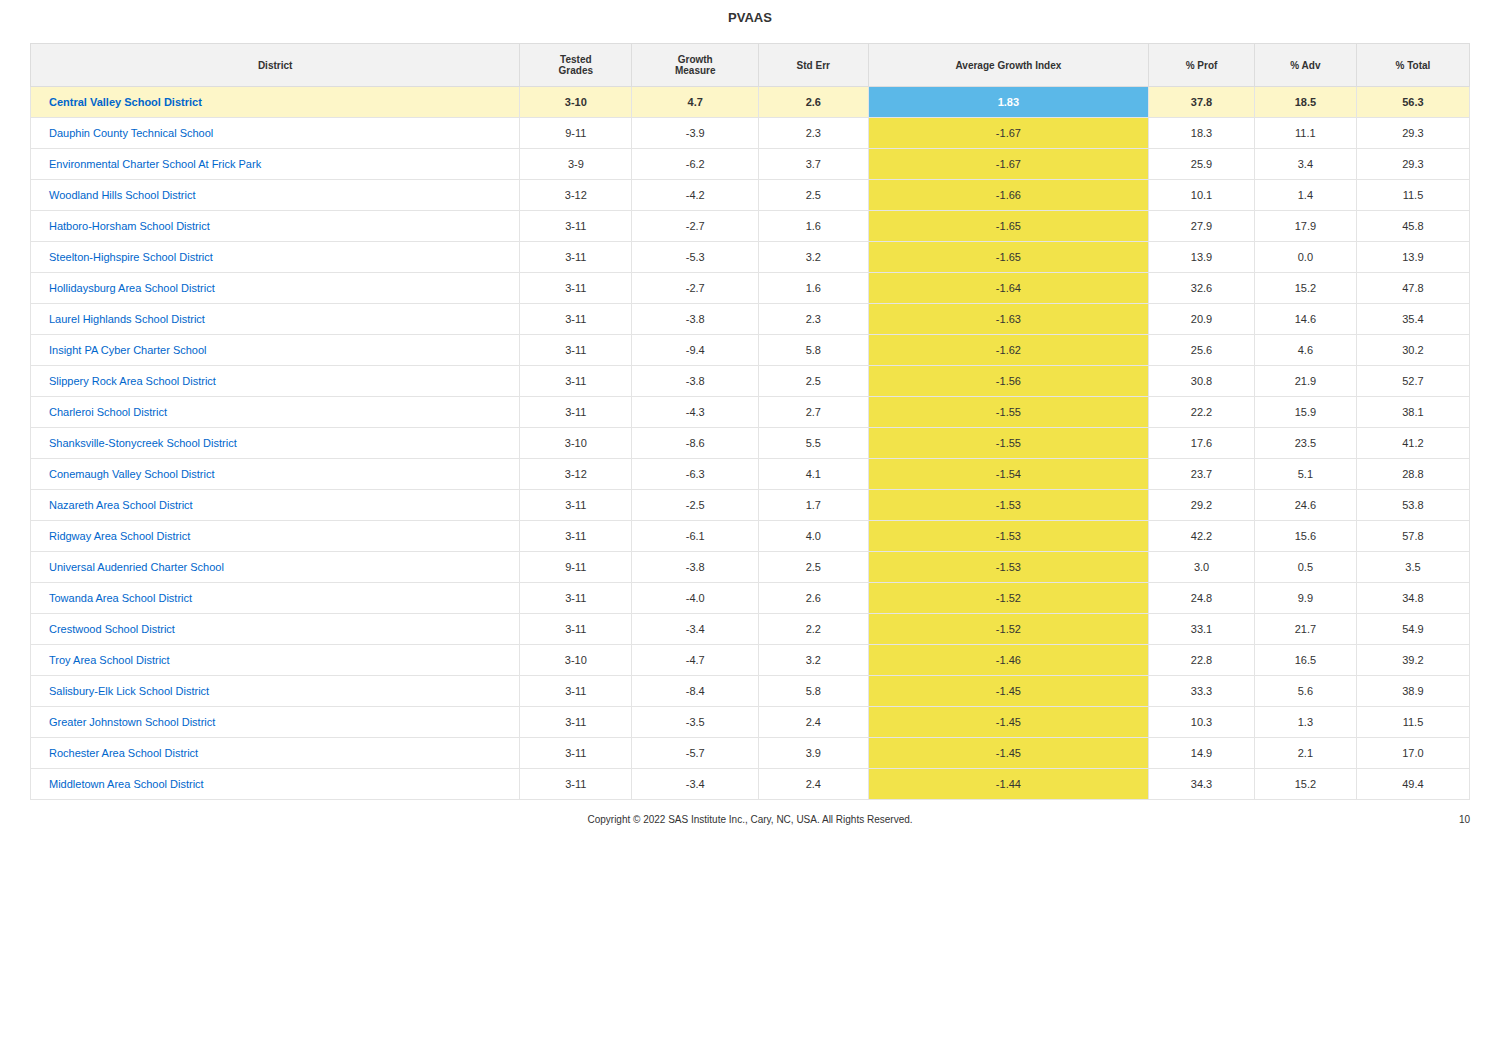PVAAS
| District | Tested Grades | Growth Measure | Std Err | Average Growth Index | % Prof | % Adv | % Total |
| --- | --- | --- | --- | --- | --- | --- | --- |
| Central Valley School District | 3-10 | 4.7 | 2.6 | 1.83 | 37.8 | 18.5 | 56.3 |
| Dauphin County Technical School | 9-11 | -3.9 | 2.3 | -1.67 | 18.3 | 11.1 | 29.3 |
| Environmental Charter School At Frick Park | 3-9 | -6.2 | 3.7 | -1.67 | 25.9 | 3.4 | 29.3 |
| Woodland Hills School District | 3-12 | -4.2 | 2.5 | -1.66 | 10.1 | 1.4 | 11.5 |
| Hatboro-Horsham School District | 3-11 | -2.7 | 1.6 | -1.65 | 27.9 | 17.9 | 45.8 |
| Steelton-Highspire School District | 3-11 | -5.3 | 3.2 | -1.65 | 13.9 | 0.0 | 13.9 |
| Hollidaysburg Area School District | 3-11 | -2.7 | 1.6 | -1.64 | 32.6 | 15.2 | 47.8 |
| Laurel Highlands School District | 3-11 | -3.8 | 2.3 | -1.63 | 20.9 | 14.6 | 35.4 |
| Insight PA Cyber Charter School | 3-11 | -9.4 | 5.8 | -1.62 | 25.6 | 4.6 | 30.2 |
| Slippery Rock Area School District | 3-11 | -3.8 | 2.5 | -1.56 | 30.8 | 21.9 | 52.7 |
| Charleroi School District | 3-11 | -4.3 | 2.7 | -1.55 | 22.2 | 15.9 | 38.1 |
| Shanksville-Stonycreek School District | 3-10 | -8.6 | 5.5 | -1.55 | 17.6 | 23.5 | 41.2 |
| Conemaugh Valley School District | 3-12 | -6.3 | 4.1 | -1.54 | 23.7 | 5.1 | 28.8 |
| Nazareth Area School District | 3-11 | -2.5 | 1.7 | -1.53 | 29.2 | 24.6 | 53.8 |
| Ridgway Area School District | 3-11 | -6.1 | 4.0 | -1.53 | 42.2 | 15.6 | 57.8 |
| Universal Audenried Charter School | 9-11 | -3.8 | 2.5 | -1.53 | 3.0 | 0.5 | 3.5 |
| Towanda Area School District | 3-11 | -4.0 | 2.6 | -1.52 | 24.8 | 9.9 | 34.8 |
| Crestwood School District | 3-11 | -3.4 | 2.2 | -1.52 | 33.1 | 21.7 | 54.9 |
| Troy Area School District | 3-10 | -4.7 | 3.2 | -1.46 | 22.8 | 16.5 | 39.2 |
| Salisbury-Elk Lick School District | 3-11 | -8.4 | 5.8 | -1.45 | 33.3 | 5.6 | 38.9 |
| Greater Johnstown School District | 3-11 | -3.5 | 2.4 | -1.45 | 10.3 | 1.3 | 11.5 |
| Rochester Area School District | 3-11 | -5.7 | 3.9 | -1.45 | 14.9 | 2.1 | 17.0 |
| Middletown Area School District | 3-11 | -3.4 | 2.4 | -1.44 | 34.3 | 15.2 | 49.4 |
Copyright © 2022 SAS Institute Inc., Cary, NC, USA. All Rights Reserved. 10